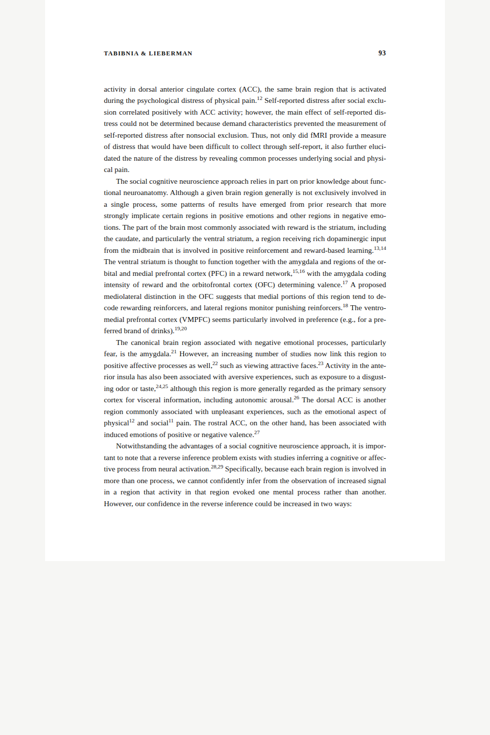Tabibnia & Lieberman 93
activity in dorsal anterior cingulate cortex (ACC), the same brain region that is activated during the psychological distress of physical pain.12 Self-reported distress after social exclusion correlated positively with ACC activity; however, the main effect of self-reported distress could not be determined because demand characteristics prevented the measurement of self-reported distress after nonsocial exclusion. Thus, not only did fMRI provide a measure of distress that would have been difficult to collect through self-report, it also further elucidated the nature of the distress by revealing common processes underlying social and physical pain.
The social cognitive neuroscience approach relies in part on prior knowledge about functional neuroanatomy. Although a given brain region generally is not exclusively involved in a single process, some patterns of results have emerged from prior research that more strongly implicate certain regions in positive emotions and other regions in negative emotions. The part of the brain most commonly associated with reward is the striatum, including the caudate, and particularly the ventral striatum, a region receiving rich dopaminergic input from the midbrain that is involved in positive reinforcement and reward-based learning.13,14 The ventral striatum is thought to function together with the amygdala and regions of the orbital and medial prefrontal cortex (PFC) in a reward network,15,16 with the amygdala coding intensity of reward and the orbitofrontal cortex (OFC) determining valence.17 A proposed mediolateral distinction in the OFC suggests that medial portions of this region tend to decode rewarding reinforcers, and lateral regions monitor punishing reinforcers.18 The ventromedial prefrontal cortex (VMPFC) seems particularly involved in preference (e.g., for a preferred brand of drinks).19,20
The canonical brain region associated with negative emotional processes, particularly fear, is the amygdala.21 However, an increasing number of studies now link this region to positive affective processes as well,22 such as viewing attractive faces.23 Activity in the anterior insula has also been associated with aversive experiences, such as exposure to a disgusting odor or taste,24,25 although this region is more generally regarded as the primary sensory cortex for visceral information, including autonomic arousal.26 The dorsal ACC is another region commonly associated with unpleasant experiences, such as the emotional aspect of physical12 and social11 pain. The rostral ACC, on the other hand, has been associated with induced emotions of positive or negative valence.27
Notwithstanding the advantages of a social cognitive neuroscience approach, it is important to note that a reverse inference problem exists with studies inferring a cognitive or affective process from neural activation.28,29 Specifically, because each brain region is involved in more than one process, we cannot confidently infer from the observation of increased signal in a region that activity in that region evoked one mental process rather than another. However, our confidence in the reverse inference could be increased in two ways: